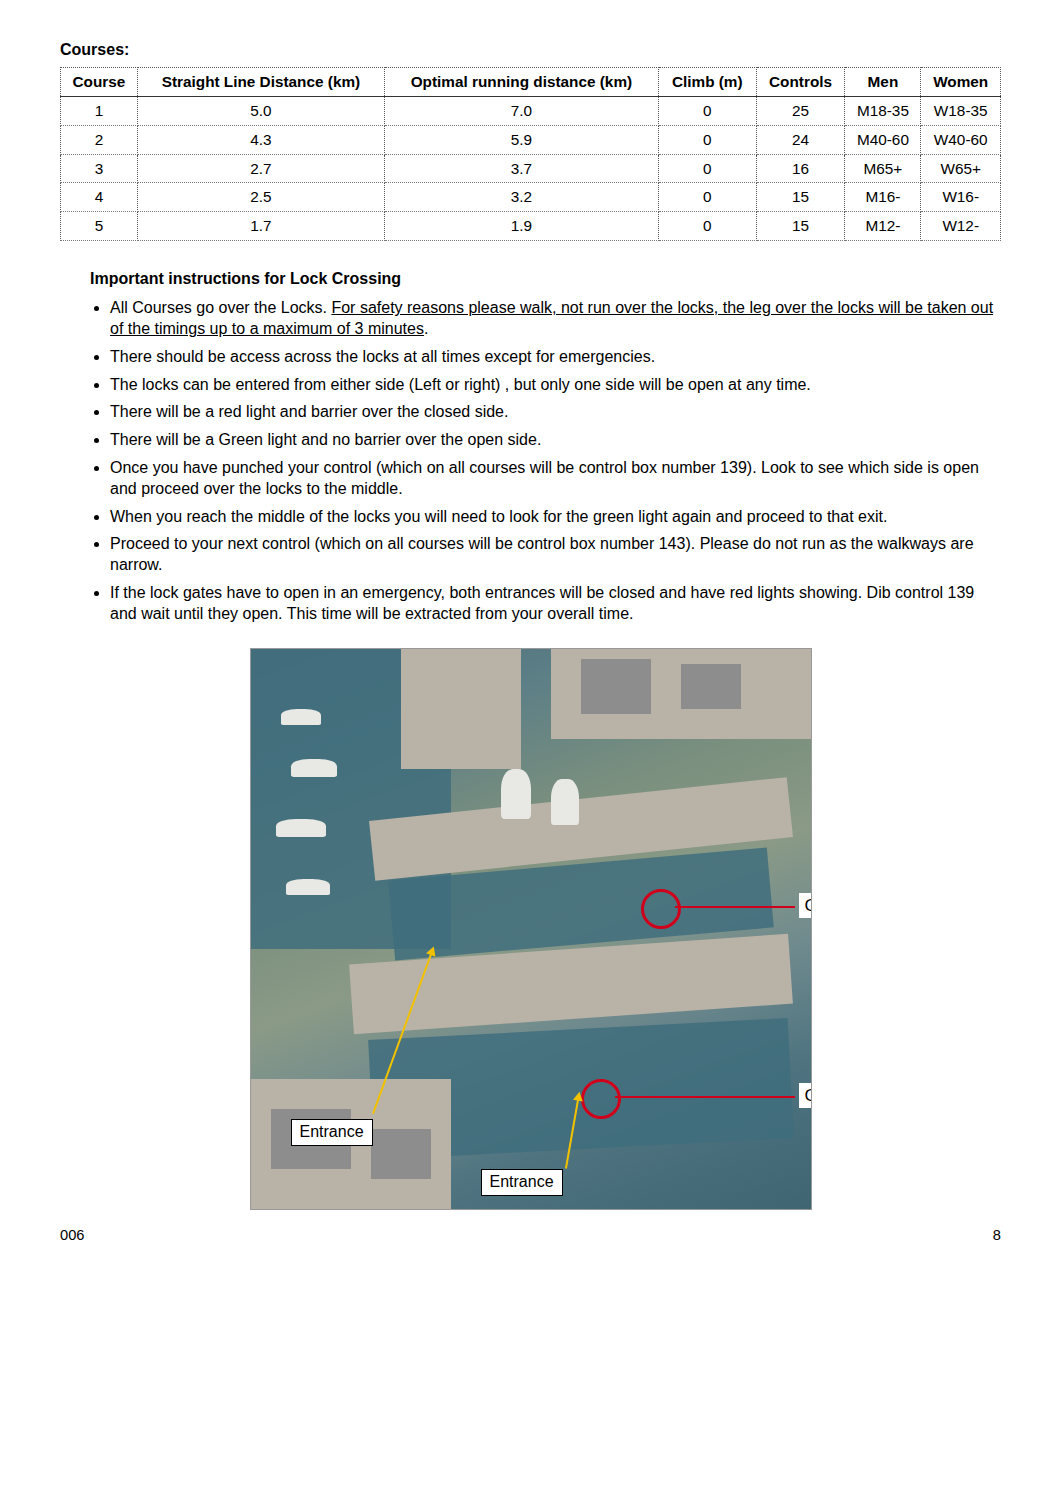Courses:
| Course | Straight Line Distance (km) | Optimal running distance (km) | Climb (m) | Controls | Men | Women |
| --- | --- | --- | --- | --- | --- | --- |
| 1 | 5.0 | 7.0 | 0 | 25 | M18-35 | W18-35 |
| 2 | 4.3 | 5.9 | 0 | 24 | M40-60 | W40-60 |
| 3 | 2.7 | 3.7 | 0 | 16 | M65+ | W65+ |
| 4 | 2.5 | 3.2 | 0 | 15 | M16- | W16- |
| 5 | 1.7 | 1.9 | 0 | 15 | M12- | W12- |
Important instructions for Lock Crossing
All Courses go over the Locks. For safety reasons please walk, not run over the locks, the leg over the locks will be taken out of the timings up to a maximum of 3 minutes.
There should be access across the locks at all times except for emergencies.
The locks can be entered from either side (Left or right) , but only one side will be open at any time.
There will be a red light and barrier over the closed side.
There will be a Green light and no barrier over the open side.
Once you have punched your control (which on all courses will be control box number 139). Look to see which side is open and proceed over the locks to the middle.
When you reach the middle of the locks you will need to look for the green light again and proceed to that exit.
Proceed to your next control (which on all courses will be control box number 143). Please do not run as the walkways are narrow.
If the lock gates have to open in an emergency, both entrances will be closed and have red lights showing. Dib control 139 and wait until they open. This time will be extracted from your overall time.
Control 143
Control 139
Entrance
Entrance
006
8